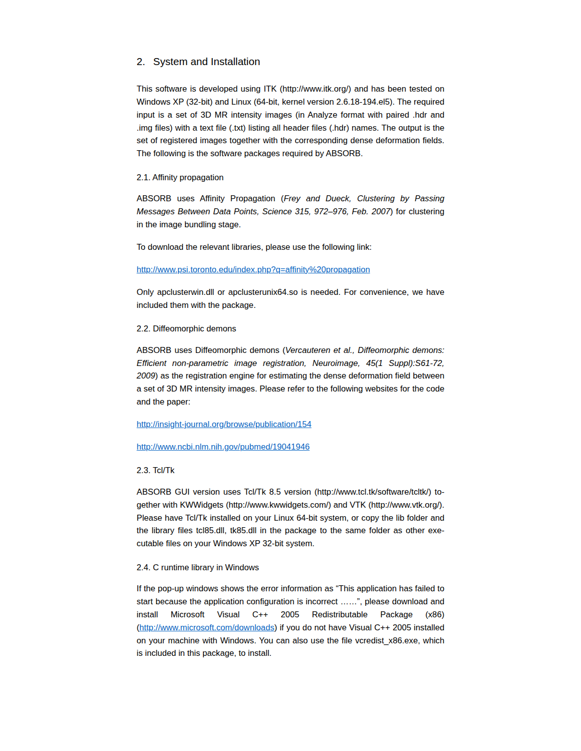2. System and Installation
This software is developed using ITK (http://www.itk.org/) and has been tested on Windows XP (32-bit) and Linux (64-bit, kernel version 2.6.18-194.el5). The required input is a set of 3D MR intensity images (in Analyze format with paired .hdr and .img files) with a text file (.txt) listing all header files (.hdr) names. The output is the set of registered images together with the corresponding dense deformation fields. The following is the software packages required by ABSORB.
2.1. Affinity propagation
ABSORB uses Affinity Propagation (Frey and Dueck, Clustering by Passing Messages Between Data Points, Science 315, 972–976, Feb. 2007) for clustering in the image bundling stage.
To download the relevant libraries, please use the following link:
http://www.psi.toronto.edu/index.php?q=affinity%20propagation
Only apclusterwin.dll or apclusterunix64.so is needed. For convenience, we have included them with the package.
2.2. Diffeomorphic demons
ABSORB uses Diffeomorphic demons (Vercauteren et al., Diffeomorphic demons: Efficient non-parametric image registration, Neuroimage, 45(1 Suppl):S61-72, 2009) as the registration engine for estimating the dense deformation field between a set of 3D MR intensity images. Please refer to the following websites for the code and the paper:
http://insight-journal.org/browse/publication/154
http://www.ncbi.nlm.nih.gov/pubmed/19041946
2.3. Tcl/Tk
ABSORB GUI version uses Tcl/Tk 8.5 version (http://www.tcl.tk/software/tcltk/) together with KWWidgets (http://www.kwwidgets.com/) and VTK (http://www.vtk.org/). Please have Tcl/Tk installed on your Linux 64-bit system, or copy the lib folder and the library files tcl85.dll, tk85.dll in the package to the same folder as other executable files on your Windows XP 32-bit system.
2.4. C runtime library in Windows
If the pop-up windows shows the error information as “This application has failed to start because the application configuration is incorrect ……”, please download and install Microsoft Visual C++ 2005 Redistributable Package (x86) (http://www.microsoft.com/downloads) if you do not have Visual C++ 2005 installed on your machine with Windows. You can also use the file vcredist_x86.exe, which is included in this package, to install.